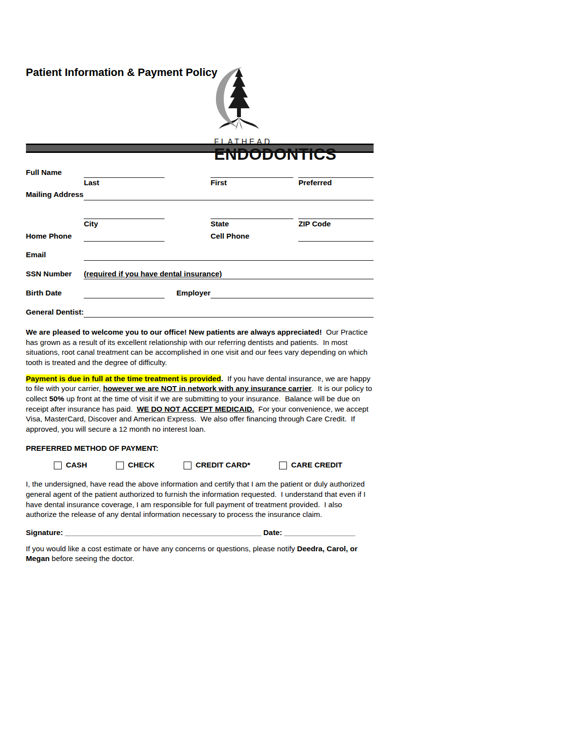FLATHEAD
ENDODONTICS
Patient Information & Payment Policy
| Full Name | | | | | |
| | Last | | First | | Preferred |
| Mailing Address | |
| | City | | State | | ZIP Code |
| Home Phone | | | Cell Phone | | |
| Email | |
| SSN Number | (required if you have dental insurance) |
| Birth Date | | Employer | |
| General Dentist: | |
We are pleased to welcome you to our office! New patients are always appreciated! Our Practice has grown as a result of its excellent relationship with our referring dentists and patients. In most situations, root canal treatment can be accomplished in one visit and our fees vary depending on which tooth is treated and the degree of difficulty.
Payment is due in full at the time treatment is provided. If you have dental insurance, we are happy to file with your carrier, however we are NOT in network with any insurance carrier. It is our policy to collect 50% up front at the time of visit if we are submitting to your insurance. Balance will be due on receipt after insurance has paid. WE DO NOT ACCEPT MEDICAID. For your convenience, we accept Visa, MasterCard, Discover and American Express. We also offer financing through Care Credit. If approved, you will secure a 12 month no interest loan.
PREFERRED METHOD OF PAYMENT:
CASH CHECK CREDIT CARD* CARE CREDIT
I, the undersigned, have read the above information and certify that I am the patient or duly authorized general agent of the patient authorized to furnish the information requested. I understand that even if I have dental insurance coverage, I am responsible for full payment of treatment provided. I also authorize the release of any dental information necessary to process the insurance claim.
Signature: _______________________________________________ Date: _________________
If you would like a cost estimate or have any concerns or questions, please notify Deedra, Carol, or Megan before seeing the doctor.